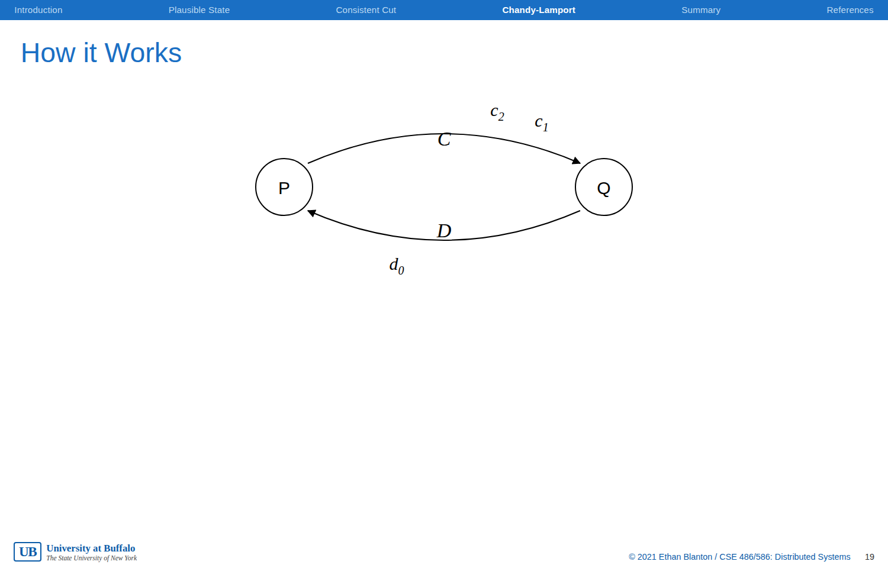Introduction
Plausible State
Consistent Cut
Chandy-Lamport
Summary
References
How it Works
P Q C D c2 c1 d0
UB University at Buffalo The State University of New York
© 2021 Ethan Blanton / CSE 486/586: Distributed Systems 19